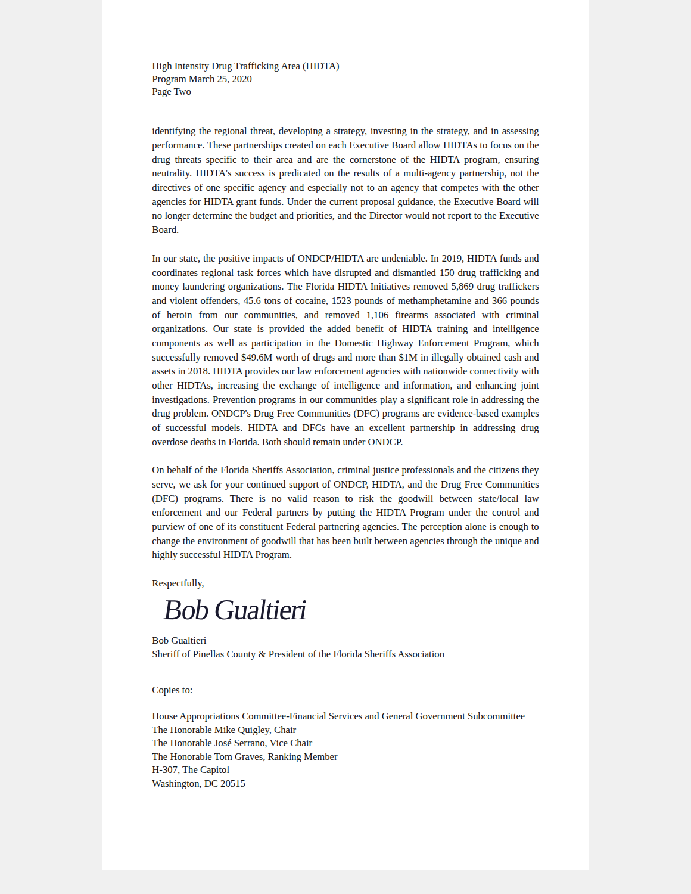High Intensity Drug Trafficking Area (HIDTA)
Program March 25, 2020
Page Two
identifying the regional threat, developing a strategy, investing in the strategy, and in assessing performance. These partnerships created on each Executive Board allow HIDTAs to focus on the drug threats specific to their area and are the cornerstone of the HIDTA program, ensuring neutrality. HIDTA's success is predicated on the results of a multi-agency partnership, not the directives of one specific agency and especially not to an agency that competes with the other agencies for HIDTA grant funds. Under the current proposal guidance, the Executive Board will no longer determine the budget and priorities, and the Director would not report to the Executive Board.
In our state, the positive impacts of ONDCP/HIDTA are undeniable. In 2019, HIDTA funds and coordinates regional task forces which have disrupted and dismantled 150 drug trafficking and money laundering organizations. The Florida HIDTA Initiatives removed 5,869 drug traffickers and violent offenders, 45.6 tons of cocaine, 1523 pounds of methamphetamine and 366 pounds of heroin from our communities, and removed 1,106 firearms associated with criminal organizations. Our state is provided the added benefit of HIDTA training and intelligence components as well as participation in the Domestic Highway Enforcement Program, which successfully removed $49.6M worth of drugs and more than $1M in illegally obtained cash and assets in 2018. HIDTA provides our law enforcement agencies with nationwide connectivity with other HIDTAs, increasing the exchange of intelligence and information, and enhancing joint investigations. Prevention programs in our communities play a significant role in addressing the drug problem. ONDCP's Drug Free Communities (DFC) programs are evidence-based examples of successful models. HIDTA and DFCs have an excellent partnership in addressing drug overdose deaths in Florida. Both should remain under ONDCP.
On behalf of the Florida Sheriffs Association, criminal justice professionals and the citizens they serve, we ask for your continued support of ONDCP, HIDTA, and the Drug Free Communities (DFC) programs. There is no valid reason to risk the goodwill between state/local law enforcement and our Federal partners by putting the HIDTA Program under the control and purview of one of its constituent Federal partnering agencies. The perception alone is enough to change the environment of goodwill that has been built between agencies through the unique and highly successful HIDTA Program.
Respectfully,
Bob Gualtieri
Bob Gualtieri
Sheriff of Pinellas County & President of the Florida Sheriffs Association
Copies to:
House Appropriations Committee-Financial Services and General Government Subcommittee
The Honorable Mike Quigley, Chair
The Honorable José Serrano, Vice Chair
The Honorable Tom Graves, Ranking Member
H-307, The Capitol
Washington, DC 20515